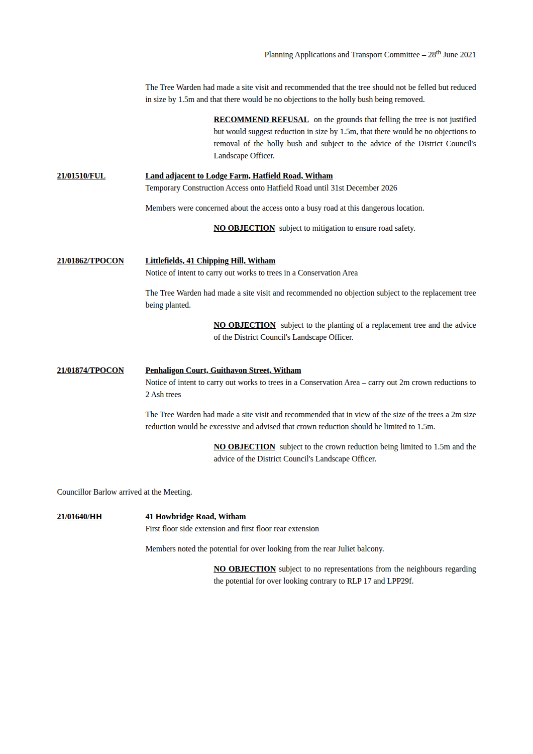Planning Applications and Transport Committee – 28th June 2021
The Tree Warden had made a site visit and recommended that the tree should not be felled but reduced in size by 1.5m and that there would be no objections to the holly bush being removed.
RECOMMEND REFUSAL on the grounds that felling the tree is not justified but would suggest reduction in size by 1.5m, that there would be no objections to removal of the holly bush and subject to the advice of the District Council's Landscape Officer.
21/01510/FUL
Land adjacent to Lodge Farm, Hatfield Road, Witham
Temporary Construction Access onto Hatfield Road until 31st December 2026
Members were concerned about the access onto a busy road at this dangerous location.
NO OBJECTION subject to mitigation to ensure road safety.
21/01862/TPOCON
Littlefields, 41 Chipping Hill, Witham
Notice of intent to carry out works to trees in a Conservation Area
The Tree Warden had made a site visit and recommended no objection subject to the replacement tree being planted.
NO OBJECTION subject to the planting of a replacement tree and the advice of the District Council's Landscape Officer.
21/01874/TPOCON
Penhaligon Court, Guithavon Street, Witham
Notice of intent to carry out works to trees in a Conservation Area – carry out 2m crown reductions to 2 Ash trees
The Tree Warden had made a site visit and recommended that in view of the size of the trees a 2m size reduction would be excessive and advised that crown reduction should be limited to 1.5m.
NO OBJECTION subject to the crown reduction being limited to 1.5m and the advice of the District Council's Landscape Officer.
Councillor Barlow arrived at the Meeting.
21/01640/HH
41 Howbridge Road, Witham
First floor side extension and first floor rear extension
Members noted the potential for over looking from the rear Juliet balcony.
NO OBJECTION subject to no representations from the neighbours regarding the potential for over looking contrary to RLP 17 and LPP29f.